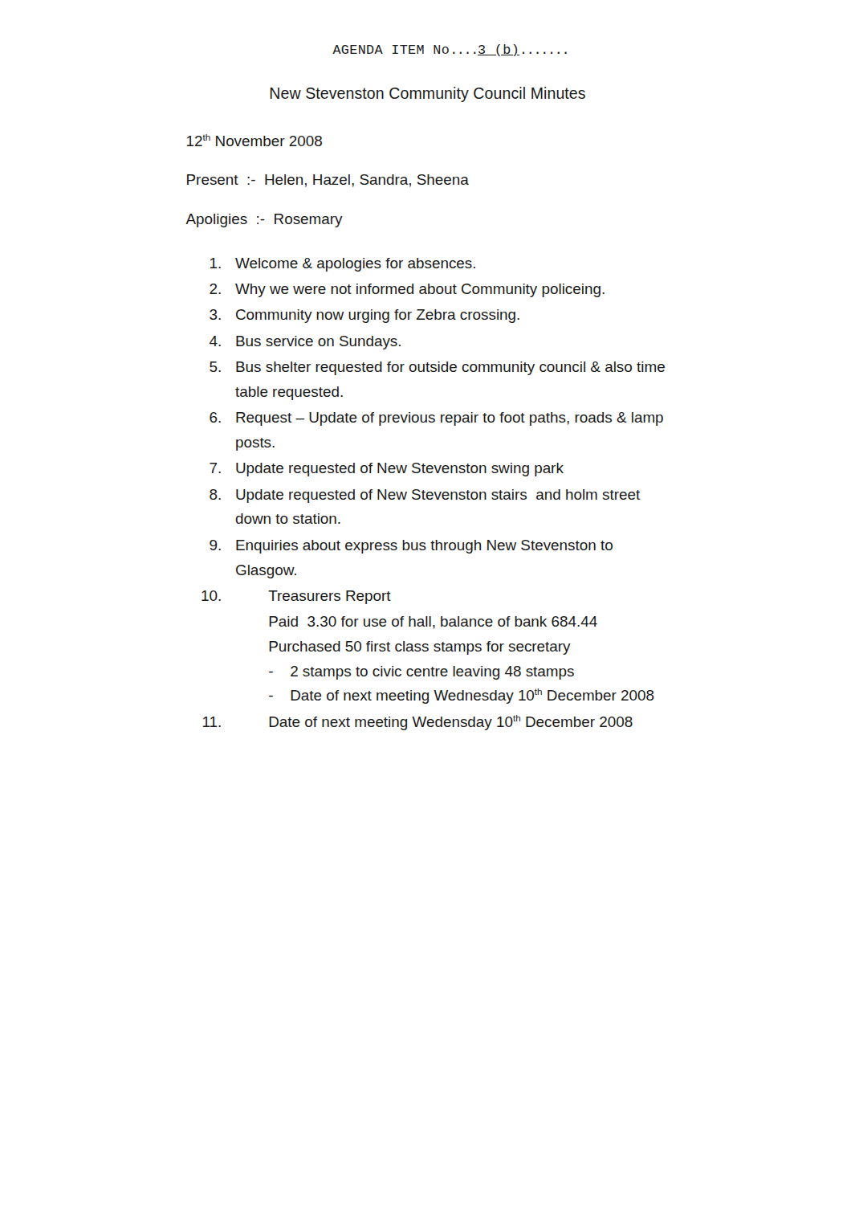AGENDA ITEM No.... 3 (b).......
New Stevenston Community Council Minutes
12th November 2008
Present :- Helen, Hazel, Sandra, Sheena
Apoligies :- Rosemary
Welcome & apologies for absences.
Why we were not informed about Community policeing.
Community now urging for Zebra crossing.
Bus service on Sundays.
Bus shelter requested for outside community council & also time table requested.
Request – Update of previous repair to foot paths, roads & lamp posts.
Update requested of New Stevenston swing park
Update requested of New Stevenston stairs and holm street down to station.
Enquiries about express bus through New Stevenston to Glasgow.
Treasurers Report
Paid 3.30 for use of hall, balance of bank 684.44
Purchased 50 first class stamps for secretary
2 stamps to civic centre leaving 48 stamps
Date of next meeting Wednesday 10th December 2008
Date of next meeting Wedensday 10th December 2008